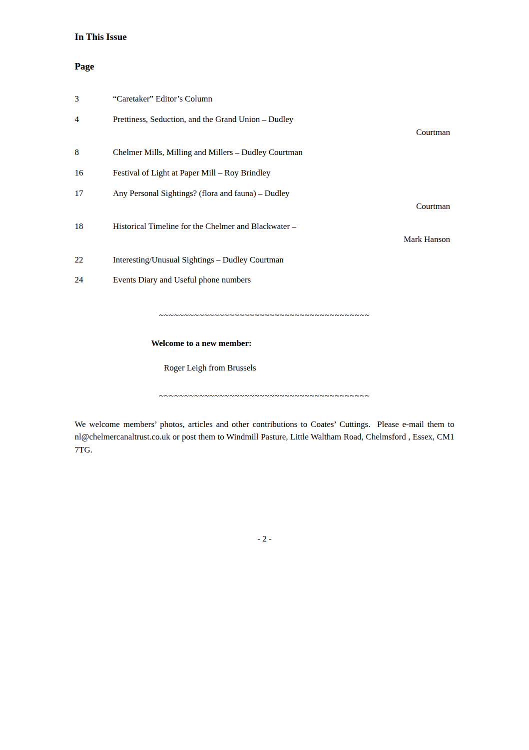In This Issue
Page
| 3 | “Caretaker” Editor’s Column |
| 4 | Prettiness, Seduction, and the Grand Union – Dudley Courtman |
| 8 | Chelmer Mills, Milling and Millers – Dudley Courtman |
| 16 | Festival of Light at Paper Mill – Roy Brindley |
| 17 | Any Personal Sightings? (flora and fauna) – Dudley Courtman |
| 18 | Historical Timeline for the Chelmer and Blackwater – Mark Hanson |
| 22 | Interesting/Unusual Sightings – Dudley Courtman |
| 24 | Events Diary and Useful phone numbers |
~~~~~~~~~~~~~~~~~~~~~~~~~~~~~~~~~~~~~~~~~~
Welcome to a new member:
Roger Leigh from Brussels
~~~~~~~~~~~~~~~~~~~~~~~~~~~~~~~~~~~~~~~~~~
We welcome members’ photos, articles and other contributions to Coates’ Cuttings. Please e-mail them to nl@chelmercanaltrust.co.uk or post them to Windmill Pasture, Little Waltham Road, Chelmsford , Essex, CM1 7TG.
- 2 -